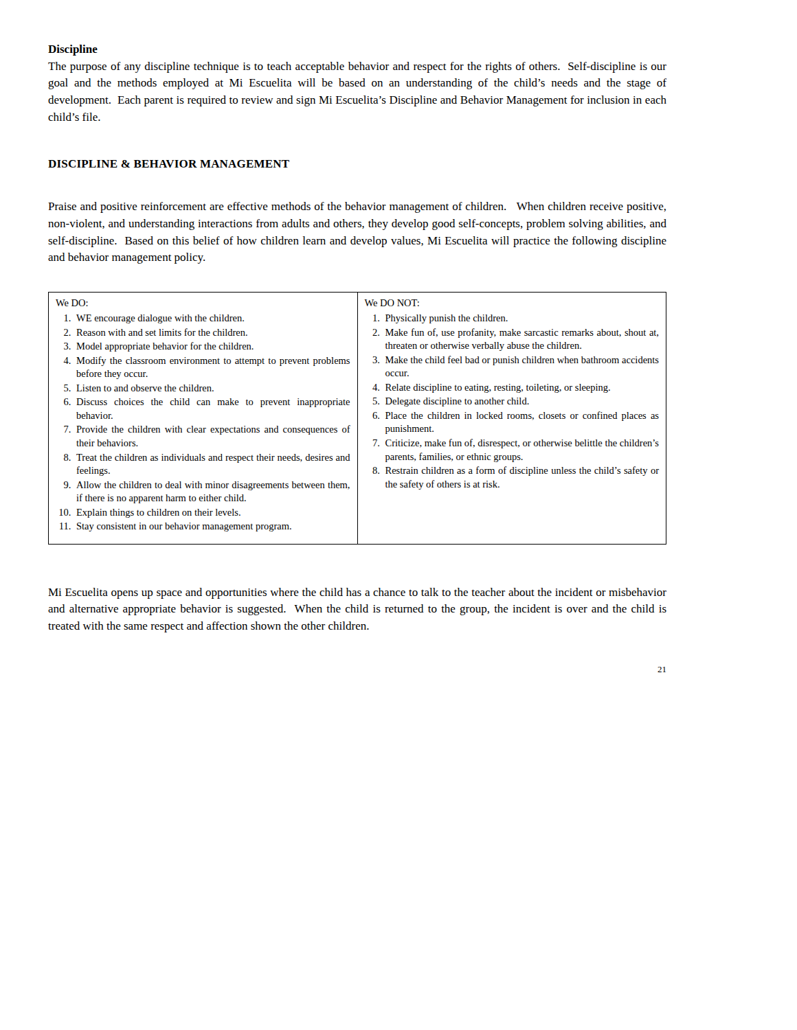Discipline
The purpose of any discipline technique is to teach acceptable behavior and respect for the rights of others. Self-discipline is our goal and the methods employed at Mi Escuelita will be based on an understanding of the child’s needs and the stage of development. Each parent is required to review and sign Mi Escuelita’s Discipline and Behavior Management for inclusion in each child’s file.
DISCIPLINE & BEHAVIOR MANAGEMENT
Praise and positive reinforcement are effective methods of the behavior management of children. When children receive positive, non-violent, and understanding interactions from adults and others, they develop good self-concepts, problem solving abilities, and self-discipline. Based on this belief of how children learn and develop values, Mi Escuelita will practice the following discipline and behavior management policy.
| We DO: WE encourage dialogue with the children. Reason with and set limits for the children. Model appropriate behavior for the children. Modify the classroom environment to attempt to prevent problems before they occur. Listen to and observe the children. Discuss choices the child can make to prevent inappropriate behavior. Provide the children with clear expectations and consequences of their behaviors. Treat the children as individuals and respect their needs, desires and feelings. Allow the children to deal with minor disagreements between them, if there is no apparent harm to either child. Explain things to children on their levels. Stay consistent in our behavior management program. | We DO NOT: Physically punish the children. Make fun of, use profanity, make sarcastic remarks about, shout at, threaten or otherwise verbally abuse the children. Make the child feel bad or punish children when bathroom accidents occur. Relate discipline to eating, resting, toileting, or sleeping. Delegate discipline to another child. Place the children in locked rooms, closets or confined places as punishment. Criticize, make fun of, disrespect, or otherwise belittle the children’s parents, families, or ethnic groups. Restrain children as a form of discipline unless the child’s safety or the safety of others is at risk. |
Mi Escuelita opens up space and opportunities where the child has a chance to talk to the teacher about the incident or misbehavior and alternative appropriate behavior is suggested. When the child is returned to the group, the incident is over and the child is treated with the same respect and affection shown the other children.
21